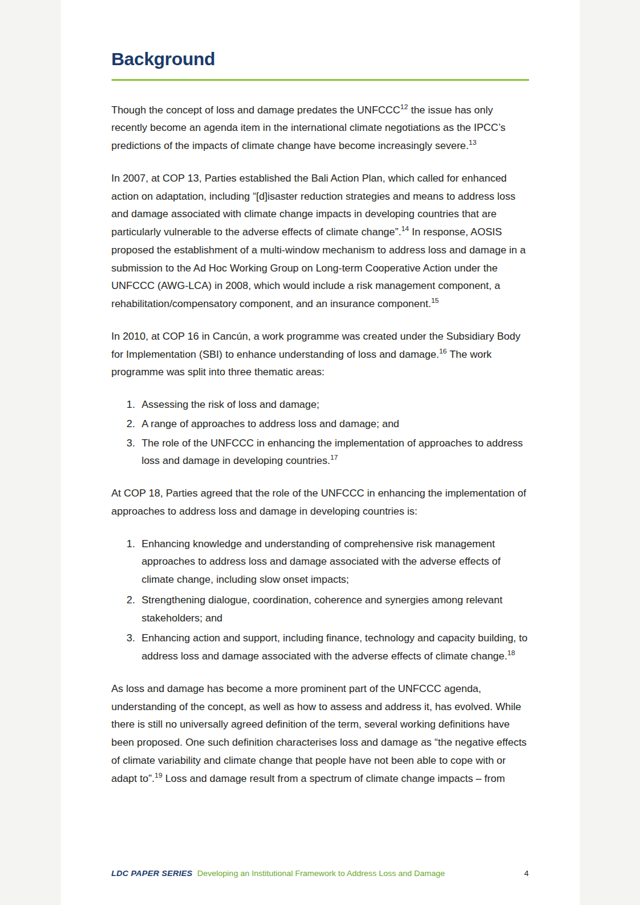Background
Though the concept of loss and damage predates the UNFCCC12 the issue has only recently become an agenda item in the international climate negotiations as the IPCC’s predictions of the impacts of climate change have become increasingly severe.13
In 2007, at COP 13, Parties established the Bali Action Plan, which called for enhanced action on adaptation, including “[d]isaster reduction strategies and means to address loss and damage associated with climate change impacts in developing countries that are particularly vulnerable to the adverse effects of climate change”.14 In response, AOSIS proposed the establishment of a multi-window mechanism to address loss and damage in a submission to the Ad Hoc Working Group on Long-term Cooperative Action under the UNFCCC (AWG-LCA) in 2008, which would include a risk management component, a rehabilitation/compensatory component, and an insurance component.15
In 2010, at COP 16 in Cancún, a work programme was created under the Subsidiary Body for Implementation (SBI) to enhance understanding of loss and damage.16 The work programme was split into three thematic areas:
Assessing the risk of loss and damage;
A range of approaches to address loss and damage; and
The role of the UNFCCC in enhancing the implementation of approaches to address loss and damage in developing countries.17
At COP 18, Parties agreed that the role of the UNFCCC in enhancing the implementation of approaches to address loss and damage in developing countries is:
Enhancing knowledge and understanding of comprehensive risk management approaches to address loss and damage associated with the adverse effects of climate change, including slow onset impacts;
Strengthening dialogue, coordination, coherence and synergies among relevant stakeholders; and
Enhancing action and support, including finance, technology and capacity building, to address loss and damage associated with the adverse effects of climate change.18
As loss and damage has become a more prominent part of the UNFCCC agenda, understanding of the concept, as well as how to assess and address it, has evolved. While there is still no universally agreed definition of the term, several working definitions have been proposed. One such definition characterises loss and damage as “the negative effects of climate variability and climate change that people have not been able to cope with or adapt to”.19 Loss and damage result from a spectrum of climate change impacts – from
LDC Paper Series Developing an Institutional Framework to Address Loss and Damage 4